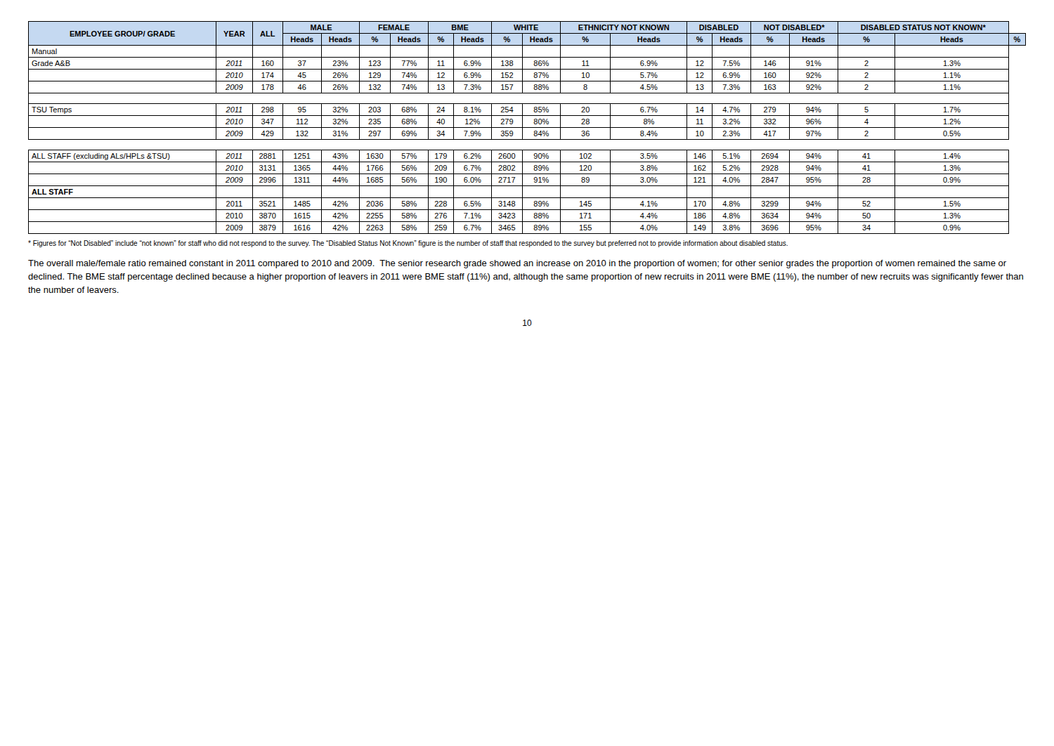| EMPLOYEE GROUP/ GRADE | YEAR | ALL | MALE | FEMALE | BME | WHITE | ETHNICITY NOT KNOWN | DISABLED | NOT DISABLED* | DISABLED STATUS NOT KNOWN* |
| --- | --- | --- | --- | --- | --- | --- | --- | --- | --- | --- |
| Heads | Heads | % | Heads | % | Heads | % | Heads | % | Heads | % | Heads | % | Heads | % | Heads | % |
| Manual | | | | | | | | | | | | | | | | | | |
| Grade A&B | 2011 | 160 | 37 | 23% | 123 | 77% | 11 | 6.9% | 138 | 86% | 11 | 6.9% | 12 | 7.5% | 146 | 91% | 2 | 1.3% |
| | 2010 | 174 | 45 | 26% | 129 | 74% | 12 | 6.9% | 152 | 87% | 10 | 5.7% | 12 | 6.9% | 160 | 92% | 2 | 1.1% |
| | 2009 | 178 | 46 | 26% | 132 | 74% | 13 | 7.3% | 157 | 88% | 8 | 4.5% | 13 | 7.3% | 163 | 92% | 2 | 1.1% |
| TSU Temps | 2011 | 298 | 95 | 32% | 203 | 68% | 24 | 8.1% | 254 | 85% | 20 | 6.7% | 14 | 4.7% | 279 | 94% | 5 | 1.7% |
| | 2010 | 347 | 112 | 32% | 235 | 68% | 40 | 12% | 279 | 80% | 28 | 8% | 11 | 3.2% | 332 | 96% | 4 | 1.2% |
| | 2009 | 429 | 132 | 31% | 297 | 69% | 34 | 7.9% | 359 | 84% | 36 | 8.4% | 10 | 2.3% | 417 | 97% | 2 | 0.5% |
| ALL STAFF (excluding ALs/HPLs &TSU) | 2011 | 2881 | 1251 | 43% | 1630 | 57% | 179 | 6.2% | 2600 | 90% | 102 | 3.5% | 146 | 5.1% | 2694 | 94% | 41 | 1.4% |
| | 2010 | 3131 | 1365 | 44% | 1766 | 56% | 209 | 6.7% | 2802 | 89% | 120 | 3.8% | 162 | 5.2% | 2928 | 94% | 41 | 1.3% |
| | 2009 | 2996 | 1311 | 44% | 1685 | 56% | 190 | 6.0% | 2717 | 91% | 89 | 3.0% | 121 | 4.0% | 2847 | 95% | 28 | 0.9% |
| ALL STAFF | | | | | | | | | | | | | | | | | | |
| | 2011 | 3521 | 1485 | 42% | 2036 | 58% | 228 | 6.5% | 3148 | 89% | 145 | 4.1% | 170 | 4.8% | 3299 | 94% | 52 | 1.5% |
| | 2010 | 3870 | 1615 | 42% | 2255 | 58% | 276 | 7.1% | 3423 | 88% | 171 | 4.4% | 186 | 4.8% | 3634 | 94% | 50 | 1.3% |
| | 2009 | 3879 | 1616 | 42% | 2263 | 58% | 259 | 6.7% | 3465 | 89% | 155 | 4.0% | 149 | 3.8% | 3696 | 95% | 34 | 0.9% |
* Figures for “Not Disabled” include “not known” for staff who did not respond to the survey. The “Disabled Status Not Known” figure is the number of staff that responded to the survey but preferred not to provide information about disabled status.
The overall male/female ratio remained constant in 2011 compared to 2010 and 2009. The senior research grade showed an increase on 2010 in the proportion of women; for other senior grades the proportion of women remained the same or declined. The BME staff percentage declined because a higher proportion of leavers in 2011 were BME staff (11%) and, although the same proportion of new recruits in 2011 were BME (11%), the number of new recruits was significantly fewer than the number of leavers.
10